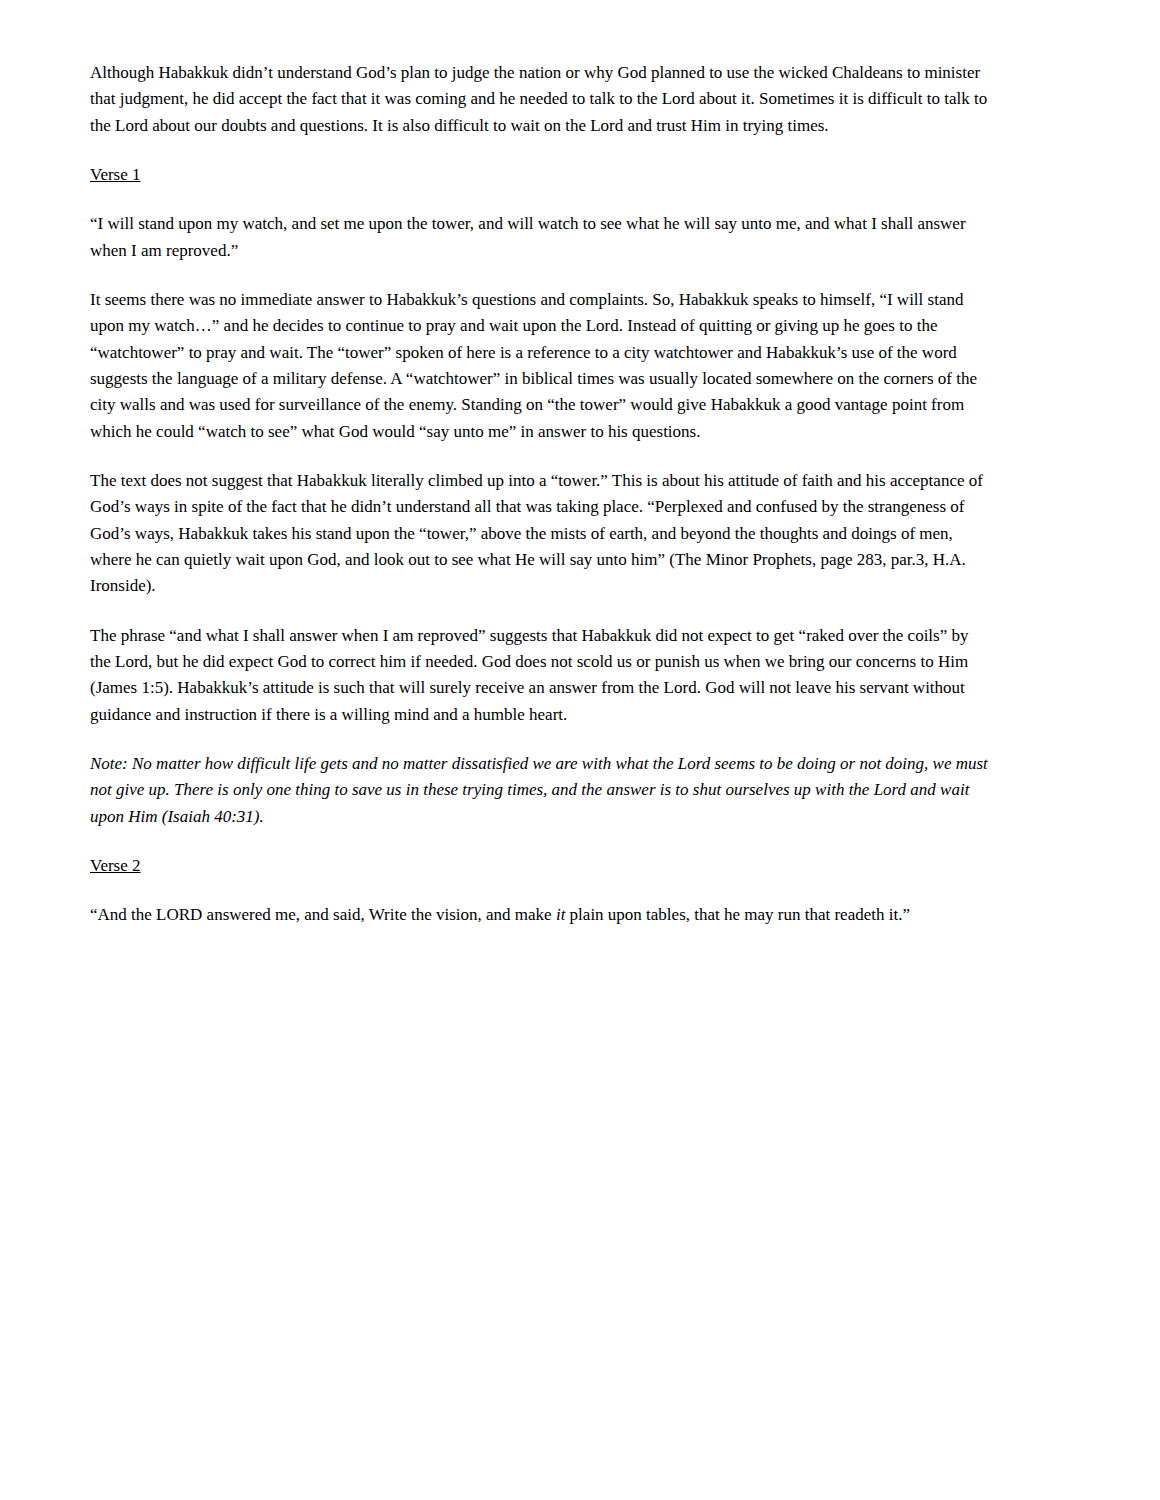Although Habakkuk didn’t understand God’s plan to judge the nation or why God planned to use the wicked Chaldeans to minister that judgment, he did accept the fact that it was coming and he needed to talk to the Lord about it. Sometimes it is difficult to talk to the Lord about our doubts and questions. It is also difficult to wait on the Lord and trust Him in trying times.
Verse 1
“I will stand upon my watch, and set me upon the tower, and will watch to see what he will say unto me, and what I shall answer when I am reproved.”
It seems there was no immediate answer to Habakkuk’s questions and complaints. So, Habakkuk speaks to himself, “I will stand upon my watch…” and he decides to continue to pray and wait upon the Lord. Instead of quitting or giving up he goes to the “watchtower” to pray and wait. The “tower” spoken of here is a reference to a city watchtower and Habakkuk’s use of the word suggests the language of a military defense. A “watchtower” in biblical times was usually located somewhere on the corners of the city walls and was used for surveillance of the enemy. Standing on “the tower” would give Habakkuk a good vantage point from which he could “watch to see” what God would “say unto me” in answer to his questions.
The text does not suggest that Habakkuk literally climbed up into a “tower.” This is about his attitude of faith and his acceptance of God’s ways in spite of the fact that he didn’t understand all that was taking place. “Perplexed and confused by the strangeness of God’s ways, Habakkuk takes his stand upon the “tower,” above the mists of earth, and beyond the thoughts and doings of men, where he can quietly wait upon God, and look out to see what He will say unto him” (The Minor Prophets, page 283, par.3, H.A. Ironside).
The phrase “and what I shall answer when I am reproved” suggests that Habakkuk did not expect to get “raked over the coils” by the Lord, but he did expect God to correct him if needed. God does not scold us or punish us when we bring our concerns to Him (James 1:5). Habakkuk’s attitude is such that will surely receive an answer from the Lord. God will not leave his servant without guidance and instruction if there is a willing mind and a humble heart.
Note: No matter how difficult life gets and no matter dissatisfied we are with what the Lord seems to be doing or not doing, we must not give up. There is only one thing to save us in these trying times, and the answer is to shut ourselves up with the Lord and wait upon Him (Isaiah 40:31).
Verse 2
“And the LORD answered me, and said, Write the vision, and make it plain upon tables, that he may run that readeth it.”